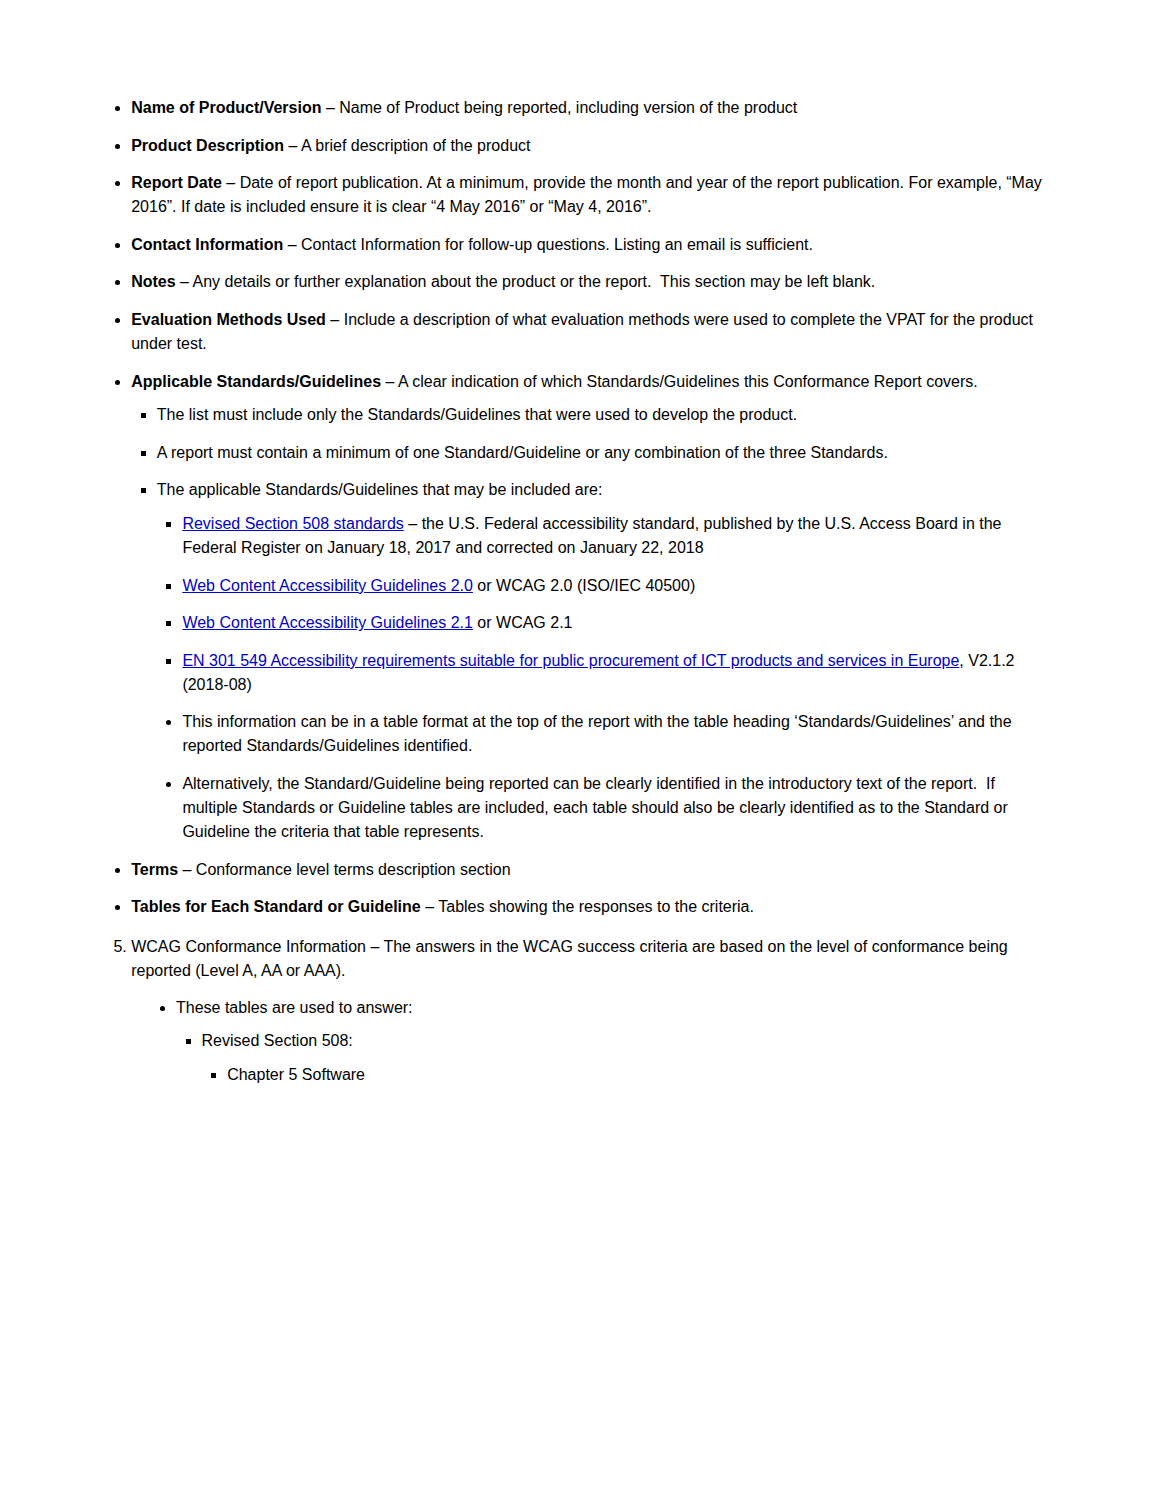Name of Product/Version – Name of Product being reported, including version of the product
Product Description – A brief description of the product
Report Date – Date of report publication. At a minimum, provide the month and year of the report publication. For example, “May 2016”. If date is included ensure it is clear “4 May 2016” or “May 4, 2016”.
Contact Information – Contact Information for follow-up questions. Listing an email is sufficient.
Notes – Any details or further explanation about the product or the report. This section may be left blank.
Evaluation Methods Used – Include a description of what evaluation methods were used to complete the VPAT for the product under test.
Applicable Standards/Guidelines – A clear indication of which Standards/Guidelines this Conformance Report covers.
The list must include only the Standards/Guidelines that were used to develop the product.
A report must contain a minimum of one Standard/Guideline or any combination of the three Standards.
The applicable Standards/Guidelines that may be included are:
Revised Section 508 standards – the U.S. Federal accessibility standard, published by the U.S. Access Board in the Federal Register on January 18, 2017 and corrected on January 22, 2018
Web Content Accessibility Guidelines 2.0 or WCAG 2.0 (ISO/IEC 40500)
Web Content Accessibility Guidelines 2.1 or WCAG 2.1
EN 301 549 Accessibility requirements suitable for public procurement of ICT products and services in Europe, V2.1.2 (2018-08)
This information can be in a table format at the top of the report with the table heading ‘Standards/Guidelines’ and the reported Standards/Guidelines identified.
Alternatively, the Standard/Guideline being reported can be clearly identified in the introductory text of the report. If multiple Standards or Guideline tables are included, each table should also be clearly identified as to the Standard or Guideline the criteria that table represents.
Terms – Conformance level terms description section
Tables for Each Standard or Guideline – Tables showing the responses to the criteria.
WCAG Conformance Information – The answers in the WCAG success criteria are based on the level of conformance being reported (Level A, AA or AAA).
These tables are used to answer:
Revised Section 508:
Chapter 5 Software